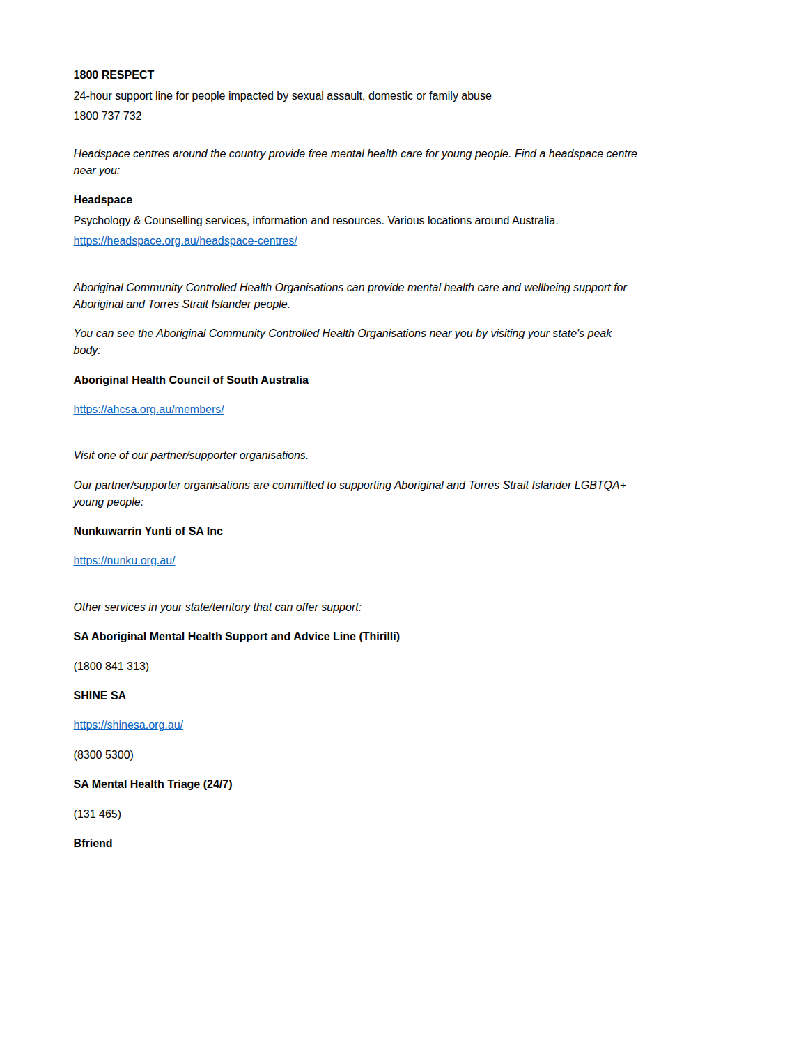1800 RESPECT
24-hour support line for people impacted by sexual assault, domestic or family abuse
1800 737 732
Headspace centres around the country provide free mental health care for young people. Find a headspace centre near you:
Headspace
Psychology & Counselling services, information and resources. Various locations around Australia.
https://headspace.org.au/headspace-centres/
Aboriginal Community Controlled Health Organisations can provide mental health care and wellbeing support for Aboriginal and Torres Strait Islander people.
You can see the Aboriginal Community Controlled Health Organisations near you by visiting your state's peak body:
Aboriginal Health Council of South Australia
https://ahcsa.org.au/members/
Visit one of our partner/supporter organisations.
Our partner/supporter organisations are committed to supporting Aboriginal and Torres Strait Islander LGBTQA+ young people:
Nunkuwarrin Yunti of SA Inc
https://nunku.org.au/
Other services in your state/territory that can offer support:
SA Aboriginal Mental Health Support and Advice Line (Thirilli)
(1800 841 313)
SHINE SA
https://shinesa.org.au/
(8300 5300)
SA Mental Health Triage (24/7)
(131 465)
Bfriend